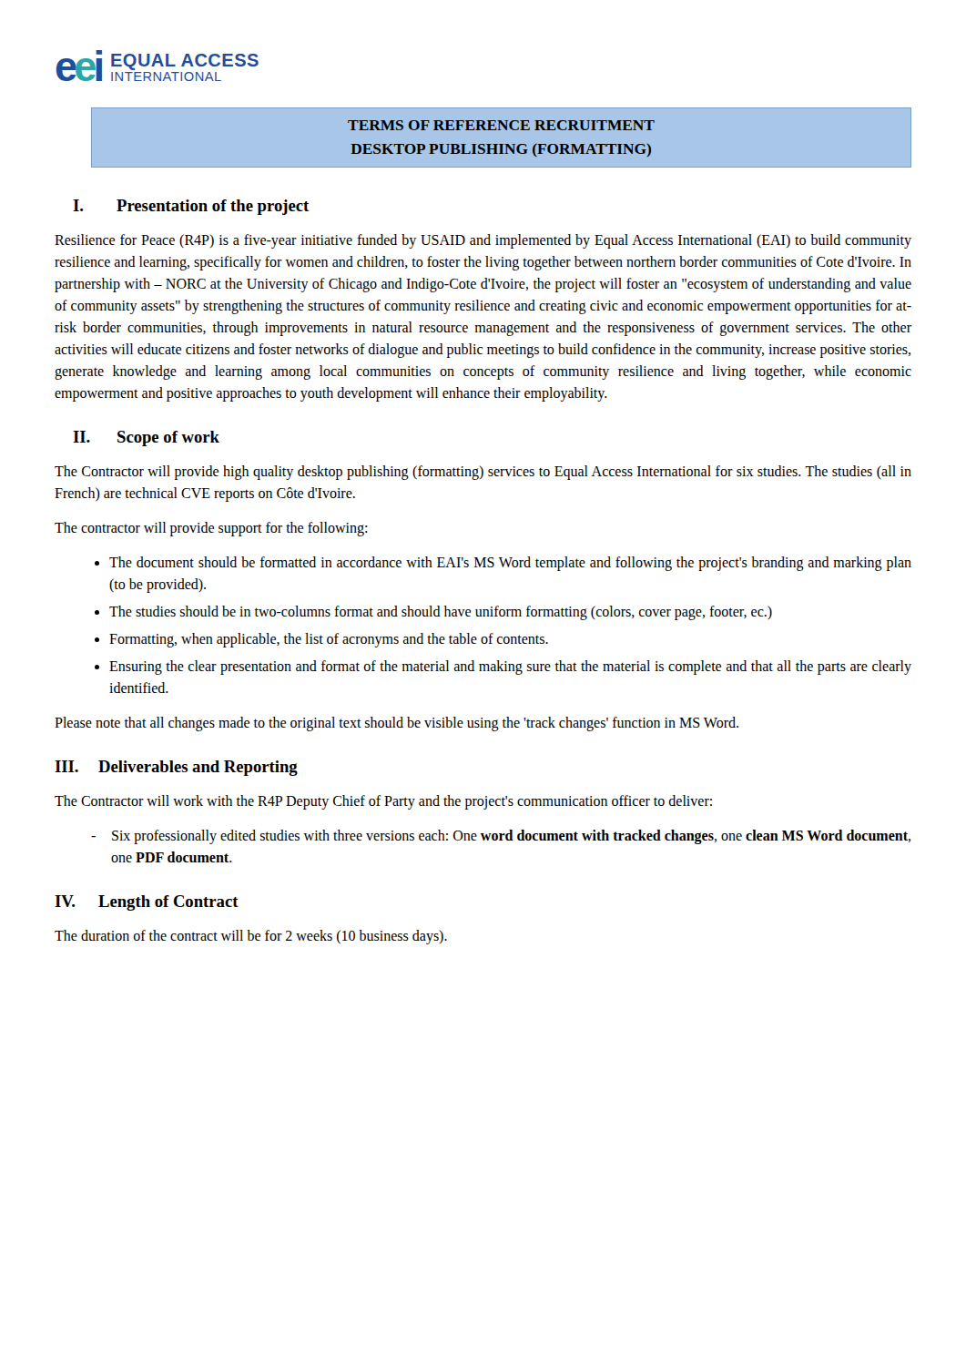eei
EQUAL ACCESS
INTERNATIONAL
TERMS OF REFERENCE RECRUITMENT
DESKTOP PUBLISHING (FORMATTING)
I. Presentation of the project
Resilience for Peace (R4P) is a five-year initiative funded by USAID and implemented by Equal Access International (EAI) to build community resilience and learning, specifically for women and children, to foster the living together between northern border communities of Cote d'Ivoire. In partnership with – NORC at the University of Chicago and Indigo-Cote d'Ivoire, the project will foster an "ecosystem of understanding and value of community assets" by strengthening the structures of community resilience and creating civic and economic empowerment opportunities for at-risk border communities, through improvements in natural resource management and the responsiveness of government services. The other activities will educate citizens and foster networks of dialogue and public meetings to build confidence in the community, increase positive stories, generate knowledge and learning among local communities on concepts of community resilience and living together, while economic empowerment and positive approaches to youth development will enhance their employability.
II. Scope of work
The Contractor will provide high quality desktop publishing (formatting) services to Equal Access International for six studies. The studies (all in French) are technical CVE reports on Côte d'Ivoire.
The contractor will provide support for the following:
The document should be formatted in accordance with EAI's MS Word template and following the project's branding and marking plan (to be provided).
The studies should be in two-columns format and should have uniform formatting (colors, cover page, footer, ec.)
Formatting, when applicable, the list of acronyms and the table of contents.
Ensuring the clear presentation and format of the material and making sure that the material is complete and that all the parts are clearly identified.
Please note that all changes made to the original text should be visible using the 'track changes' function in MS Word.
III. Deliverables and Reporting
The Contractor will work with the R4P Deputy Chief of Party and the project's communication officer to deliver:
Six professionally edited studies with three versions each: One word document with tracked changes, one clean MS Word document, one PDF document.
IV. Length of Contract
The duration of the contract will be for 2 weeks (10 business days).